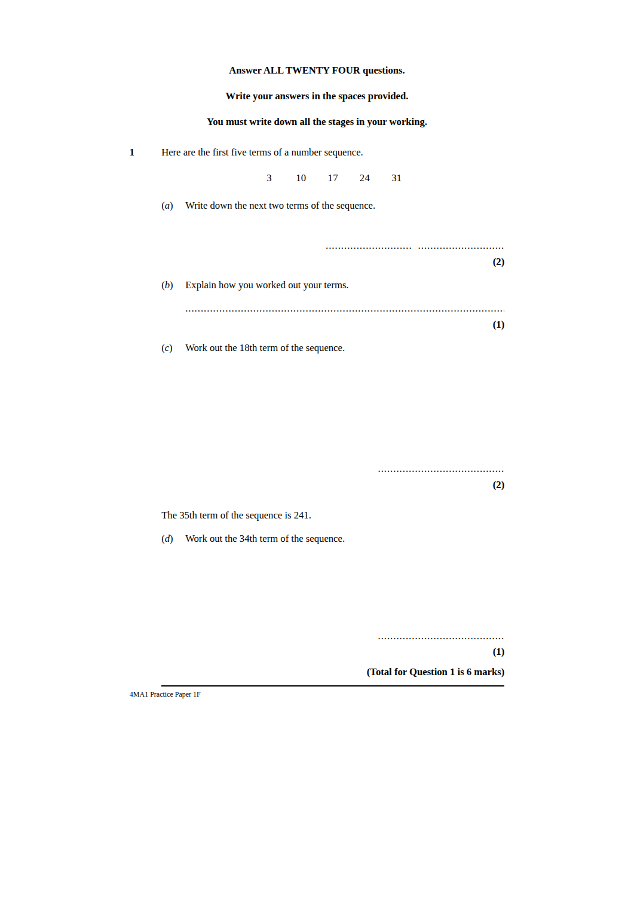Answer ALL TWENTY FOUR questions.
Write your answers in the spaces provided.
You must write down all the stages in your working.
1
Here are the first five terms of a number sequence.
310172431
(a) Write down the next two terms of the sequence.
........................................................
(2)
(b) Explain how you worked out your terms.
...........................................................................................................................................................
(1)
(c) Work out the 18th term of the sequence.
.........................................
(2)
The 35th term of the sequence is 241.
(d) Work out the 34th term of the sequence.
.........................................
(1)
(Total for Question 1 is 6 marks)
4MA1 Practice Paper 1F